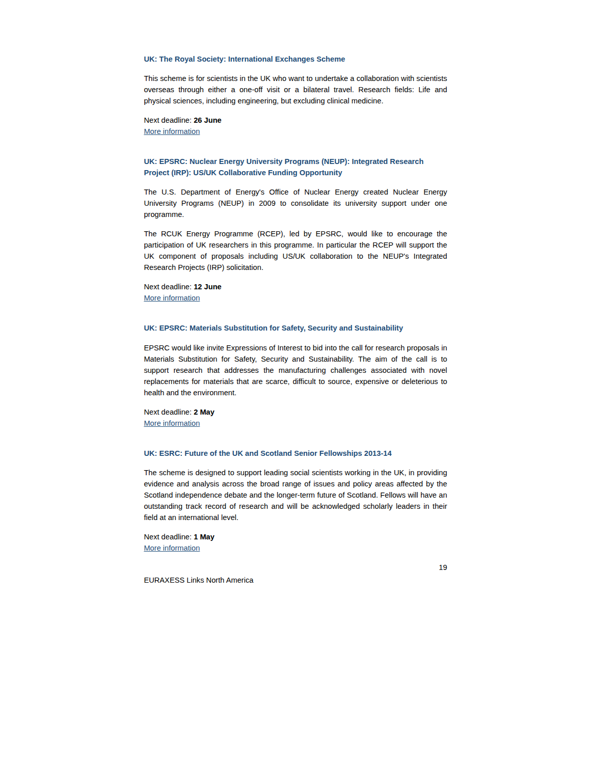UK: The Royal Society: International Exchanges Scheme
This scheme is for scientists in the UK who want to undertake a collaboration with scientists overseas through either a one-off visit or a bilateral travel. Research fields: Life and physical sciences, including engineering, but excluding clinical medicine.
Next deadline: 26 June
More information
UK: EPSRC: Nuclear Energy University Programs (NEUP): Integrated Research Project (IRP): US/UK Collaborative Funding Opportunity
The U.S. Department of Energy's Office of Nuclear Energy created Nuclear Energy University Programs (NEUP) in 2009 to consolidate its university support under one programme.
The RCUK Energy Programme (RCEP), led by EPSRC, would like to encourage the participation of UK researchers in this programme. In particular the RCEP will support the UK component of proposals including US/UK collaboration to the NEUP's Integrated Research Projects (IRP) solicitation.
Next deadline: 12 June
More information
UK: EPSRC: Materials Substitution for Safety, Security and Sustainability
EPSRC would like invite Expressions of Interest to bid into the call for research proposals in Materials Substitution for Safety, Security and Sustainability. The aim of the call is to support research that addresses the manufacturing challenges associated with novel replacements for materials that are scarce, difficult to source, expensive or deleterious to health and the environment.
Next deadline: 2 May
More information
UK: ESRC: Future of the UK and Scotland Senior Fellowships 2013-14
The scheme is designed to support leading social scientists working in the UK, in providing evidence and analysis across the broad range of issues and policy areas affected by the Scotland independence debate and the longer-term future of Scotland. Fellows will have an outstanding track record of research and will be acknowledged scholarly leaders in their field at an international level.
Next deadline: 1 May
More information
19
EURAXESS Links North America